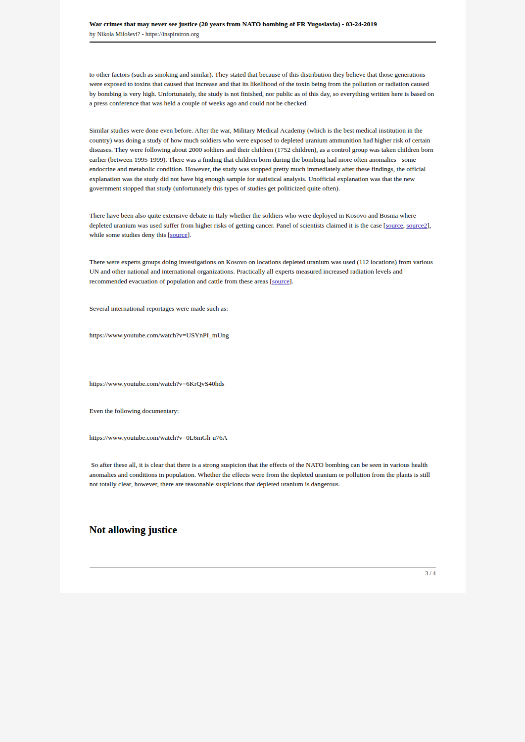War crimes that may never see justice (20 years from NATO bombing of FR Yugoslavia) - 03-24-2019
by Nikola Miloševi? - https://inspiratron.org
to other factors (such as smoking and similar). They stated that because of this distribution they believe that those generations were exposed to toxins that caused that increase and that its likelihood of the toxin being from the pollution or radiation caused by bombing is very high. Unfortunately, the study is not finished, nor public as of this day, so everything written here is based on a press conference that was held a couple of weeks ago and could not be checked.
Similar studies were done even before. After the war, Military Medical Academy (which is the best medical institution in the country) was doing a study of how much soldiers who were exposed to depleted uranium ammunition had higher risk of certain diseases. They were following about 2000 soldiers and their children (1752 children), as a control group was taken children born earlier (between 1995-1999). There was a finding that children born during the bombing had more often anomalies - some endocrine and metabolic condition. However, the study was stopped pretty much immediately after these findings, the official explanation was the study did not have big enough sample for statistical analysis. Unofficial explanation was that the new government stopped that study (unfortunately this types of studies get politicized quite often).
There have been also quite extensive debate in Italy whether the soldiers who were deployed in Kosovo and Bosnia where depleted uranium was used suffer from higher risks of getting cancer. Panel of scientists claimed it is the case [source, source2], while some studies deny this [source].
There were experts groups doing investigations on Kosovo on locations depleted uranium was used (112 locations) from various UN and other national and international organizations. Practically all experts measured increased radiation levels and recommended evacuation of population and cattle from these areas [source].
Several international reportages were made such as:
https://www.youtube.com/watch?v=USYnPI_mUng
https://www.youtube.com/watch?v=6KrQvS40hds
Even the following documentary:
https://www.youtube.com/watch?v=0L6mGh-u76A
So after these all, it is clear that there is a strong suspicion that the effects of the NATO bombing can be seen in various health anomalies and conditions in population. Whether the effects were from the depleted uranium or pollution from the plants is still not totally clear, however, there are reasonable suspicions that depleted uranium is dangerous.
Not allowing justice
3 / 4